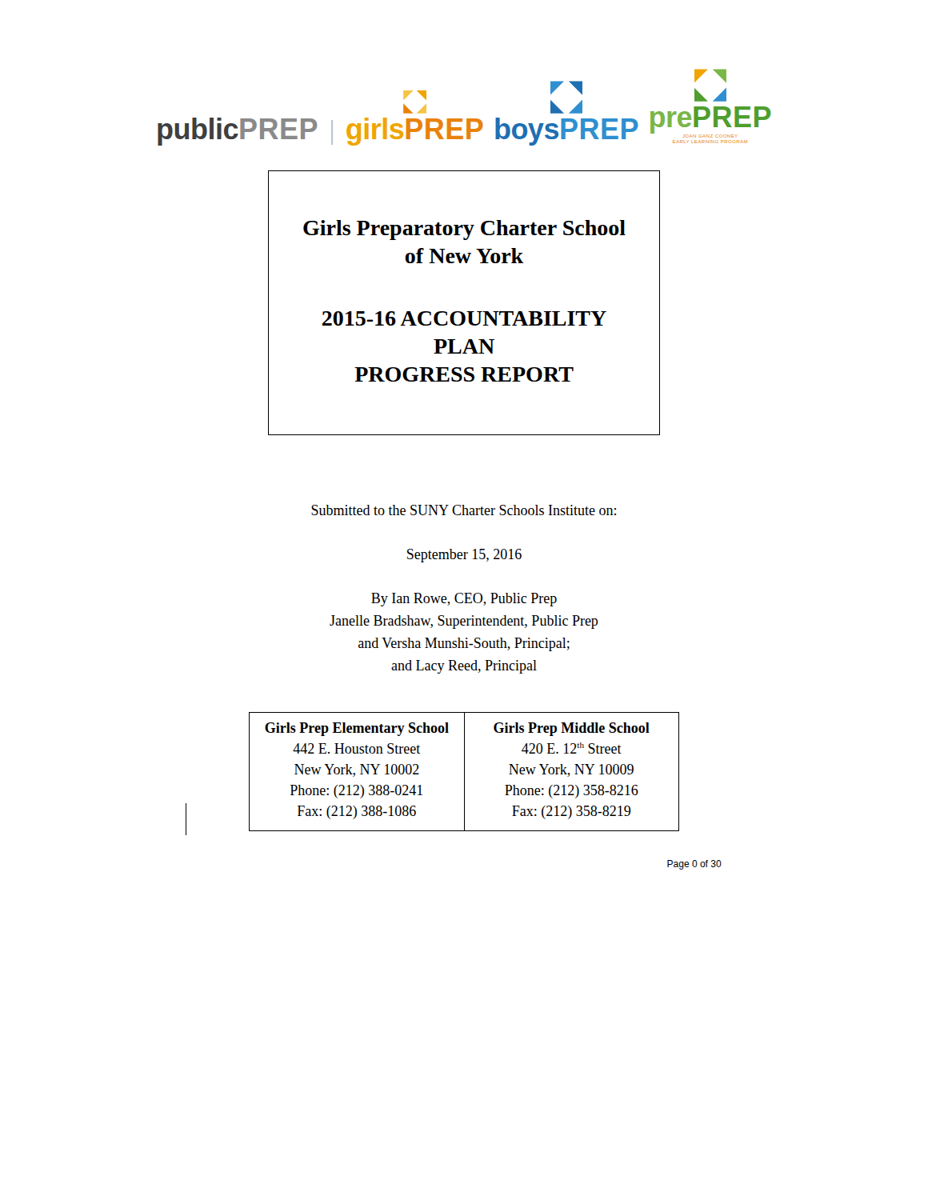public PREP
|
girls PREP
boys PREP
pre PREP
JOAN GANZ COONEY
EARLY LEARNING PROGRAM
Girls Preparatory Charter School
of New York
2015-16 Accountability
Plan
Progress Report
Submitted to the SUNY Charter Schools Institute on:
September 15, 2016
By Ian Rowe, CEO, Public Prep
Janelle Bradshaw, Superintendent, Public Prep
and Versha Munshi-South, Principal;
and Lacy Reed, Principal
| Girls Prep Elementary School 442 E. Houston Street New York, NY 10002 Phone: (212) 388-0241 Fax: (212) 388-1086 | Girls Prep Middle School 420 E. 12 th Street New York, NY 10009 Phone: (212) 358-8216 Fax: (212) 358-8219 |
Page 0 of 30